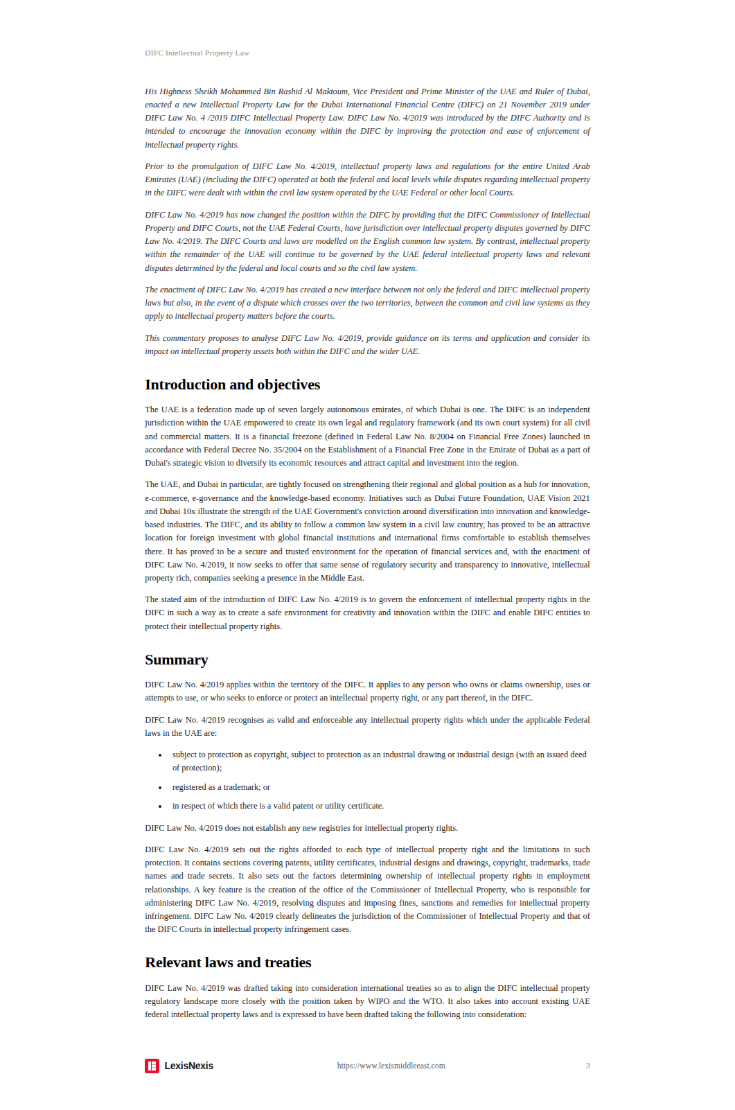DIFC Intellectual Property Law
His Highness Sheikh Mohammed Bin Rashid Al Maktoum, Vice President and Prime Minister of the UAE and Ruler of Dubai, enacted a new Intellectual Property Law for the Dubai International Financial Centre (DIFC) on 21 November 2019 under DIFC Law No. 4 /2019 DIFC Intellectual Property Law. DIFC Law No. 4/2019 was introduced by the DIFC Authority and is intended to encourage the innovation economy within the DIFC by improving the protection and ease of enforcement of intellectual property rights.
Prior to the promulgation of DIFC Law No. 4/2019, intellectual property laws and regulations for the entire United Arab Emirates (UAE) (including the DIFC) operated at both the federal and local levels while disputes regarding intellectual property in the DIFC were dealt with within the civil law system operated by the UAE Federal or other local Courts.
DIFC Law No. 4/2019 has now changed the position within the DIFC by providing that the DIFC Commissioner of Intellectual Property and DIFC Courts, not the UAE Federal Courts, have jurisdiction over intellectual property disputes governed by DIFC Law No. 4/2019. The DIFC Courts and laws are modelled on the English common law system. By contrast, intellectual property within the remainder of the UAE will continue to be governed by the UAE federal intellectual property laws and relevant disputes determined by the federal and local courts and so the civil law system.
The enactment of DIFC Law No. 4/2019 has created a new interface between not only the federal and DIFC intellectual property laws but also, in the event of a dispute which crosses over the two territories, between the common and civil law systems as they apply to intellectual property matters before the courts.
This commentary proposes to analyse DIFC Law No. 4/2019, provide guidance on its terms and application and consider its impact on intellectual property assets both within the DIFC and the wider UAE.
Introduction and objectives
The UAE is a federation made up of seven largely autonomous emirates, of which Dubai is one. The DIFC is an independent jurisdiction within the UAE empowered to create its own legal and regulatory framework (and its own court system) for all civil and commercial matters. It is a financial freezone (defined in Federal Law No. 8/2004 on Financial Free Zones) launched in accordance with Federal Decree No. 35/2004 on the Establishment of a Financial Free Zone in the Emirate of Dubai as a part of Dubai's strategic vision to diversify its economic resources and attract capital and investment into the region.
The UAE, and Dubai in particular, are tightly focused on strengthening their regional and global position as a hub for innovation, e-commerce, e-governance and the knowledge-based economy. Initiatives such as Dubai Future Foundation, UAE Vision 2021 and Dubai 10x illustrate the strength of the UAE Government's conviction around diversification into innovation and knowledge-based industries. The DIFC, and its ability to follow a common law system in a civil law country, has proved to be an attractive location for foreign investment with global financial institutions and international firms comfortable to establish themselves there. It has proved to be a secure and trusted environment for the operation of financial services and, with the enactment of DIFC Law No. 4/2019, it now seeks to offer that same sense of regulatory security and transparency to innovative, intellectual property rich, companies seeking a presence in the Middle East.
The stated aim of the introduction of DIFC Law No. 4/2019 is to govern the enforcement of intellectual property rights in the DIFC in such a way as to create a safe environment for creativity and innovation within the DIFC and enable DIFC entities to protect their intellectual property rights.
Summary
DIFC Law No. 4/2019 applies within the territory of the DIFC. It applies to any person who owns or claims ownership, uses or attempts to use, or who seeks to enforce or protect an intellectual property right, or any part thereof, in the DIFC.
DIFC Law No. 4/2019 recognises as valid and enforceable any intellectual property rights which under the applicable Federal laws in the UAE are:
subject to protection as copyright, subject to protection as an industrial drawing or industrial design (with an issued deed of protection);
registered as a trademark; or
in respect of which there is a valid patent or utility certificate.
DIFC Law No. 4/2019 does not establish any new registries for intellectual property rights.
DIFC Law No. 4/2019 sets out the rights afforded to each type of intellectual property right and the limitations to such protection. It contains sections covering patents, utility certificates, industrial designs and drawings, copyright, trademarks, trade names and trade secrets. It also sets out the factors determining ownership of intellectual property rights in employment relationships. A key feature is the creation of the office of the Commissioner of Intellectual Property, who is responsible for administering DIFC Law No. 4/2019, resolving disputes and imposing fines, sanctions and remedies for intellectual property infringement. DIFC Law No. 4/2019 clearly delineates the jurisdiction of the Commissioner of Intellectual Property and that of the DIFC Courts in intellectual property infringement cases.
Relevant laws and treaties
DIFC Law No. 4/2019 was drafted taking into consideration international treaties so as to align the DIFC intellectual property regulatory landscape more closely with the position taken by WIPO and the WTO. It also takes into account existing UAE federal intellectual property laws and is expressed to have been drafted taking the following into consideration:
LexisNexis
https://www.lexismiddleeast.com
3